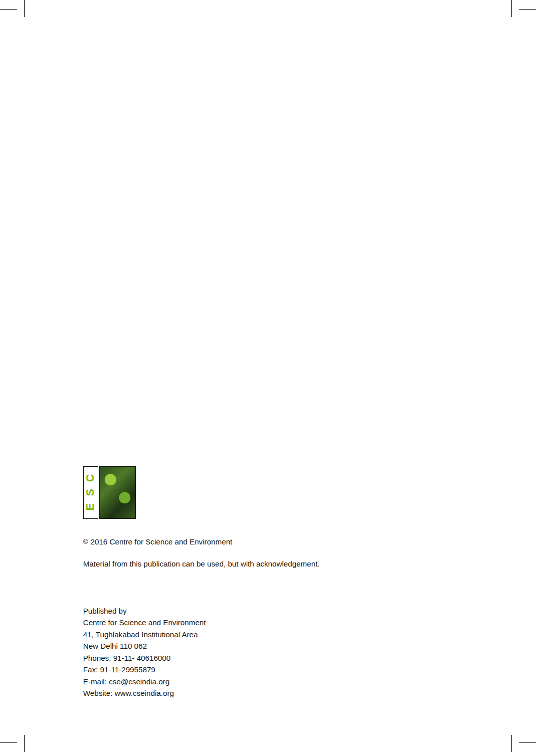C S E
©2016 Centre for Science and Environment
Material from this publication can be used, but with acknowledgement.
Published by Centre for Science and Environment 41, Tughlakabad Institutional Area New Delhi 110 062 Phones: 91-11- 40616000 Fax: 91-11-29955879 E-mail: cse@cseindia.org Website: www.cseindia.org